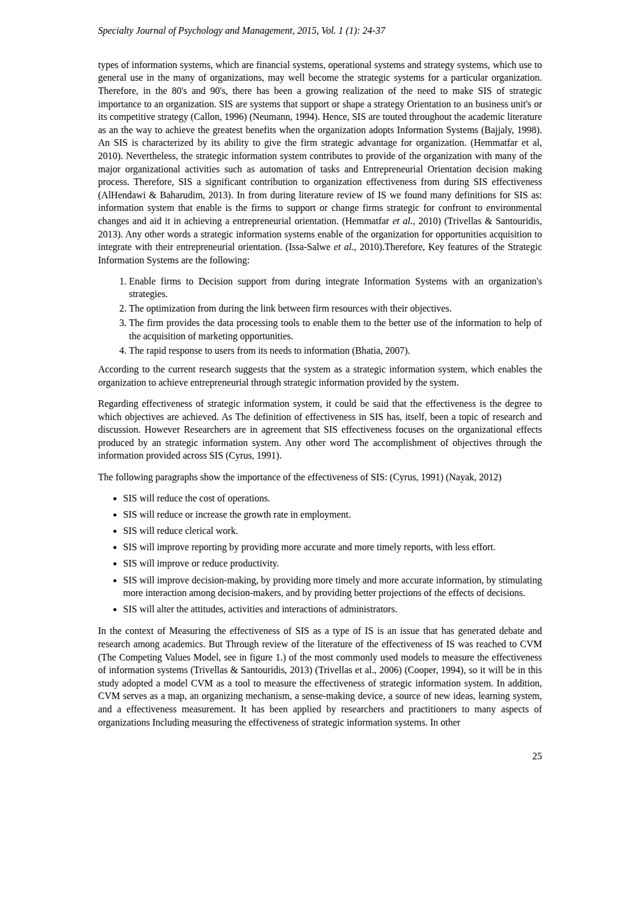Specialty Journal of Psychology and Management, 2015, Vol. 1 (1): 24-37
types of information systems, which are financial systems, operational systems and strategy systems, which use to general use in the many of organizations, may well become the strategic systems for a particular organization. Therefore, in the 80's and 90's, there has been a growing realization of the need to make SIS of strategic importance to an organization. SIS are systems that support or shape a strategy Orientation to an business unit's or its competitive strategy (Callon, 1996) (Neumann, 1994). Hence, SIS are touted throughout the academic literature as an the way to achieve the greatest benefits when the organization adopts Information Systems (Bajjaly, 1998). An SIS is characterized by its ability to give the firm strategic advantage for organization. (Hemmatfar et al, 2010). Nevertheless, the strategic information system contributes to provide of the organization with many of the major organizational activities such as automation of tasks and Entrepreneurial Orientation decision making process. Therefore, SIS a significant contribution to organization effectiveness from during SIS effectiveness (AlHendawi & Baharudim, 2013). In from during literature review of IS we found many definitions for SIS as: information system that enable is the firms to support or change firms strategic for confront to environmental changes and aid it in achieving a entrepreneurial orientation. (Hemmatfar et al., 2010) (Trivellas & Santouridis, 2013). Any other words a strategic information systems enable of the organization for opportunities acquisition to integrate with their entrepreneurial orientation. (Issa-Salwe et al., 2010).Therefore, Key features of the Strategic Information Systems are the following:
Enable firms to Decision support from during integrate Information Systems with an organization's strategies.
The optimization from during the link between firm resources with their objectives.
The firm provides the data processing tools to enable them to the better use of the information to help of the acquisition of marketing opportunities.
The rapid response to users from its needs to information (Bhatia, 2007).
According to the current research suggests that the system as a strategic information system, which enables the organization to achieve entrepreneurial through strategic information provided by the system.
Regarding effectiveness of strategic information system, it could be said that the effectiveness is the degree to which objectives are achieved. As The definition of effectiveness in SIS has, itself, been a topic of research and discussion. However Researchers are in agreement that SIS effectiveness focuses on the organizational effects produced by an strategic information system. Any other word The accomplishment of objectives through the information provided across SIS (Cyrus, 1991).
The following paragraphs show the importance of the effectiveness of SIS: (Cyrus, 1991) (Nayak, 2012)
SIS will reduce the cost of operations.
SIS will reduce or increase the growth rate in employment.
SIS will reduce clerical work.
SIS will improve reporting by providing more accurate and more timely reports, with less effort.
SIS will improve or reduce productivity.
SIS will improve decision-making, by providing more timely and more accurate information, by stimulating more interaction among decision-makers, and by providing better projections of the effects of decisions.
SIS will alter the attitudes, activities and interactions of administrators.
In the context of Measuring the effectiveness of SIS as a type of IS is an issue that has generated debate and research among academics. But Through review of the literature of the effectiveness of IS was reached to CVM (The Competing Values Model, see in figure 1.) of the most commonly used models to measure the effectiveness of information systems (Trivellas & Santouridis, 2013) (Trivellas et al., 2006) (Cooper, 1994), so it will be in this study adopted a model CVM as a tool to measure the effectiveness of strategic information system. In addition, CVM serves as a map, an organizing mechanism, a sense-making device, a source of new ideas, learning system, and a effectiveness measurement. It has been applied by researchers and practitioners to many aspects of organizations Including measuring the effectiveness of strategic information systems. In other
25